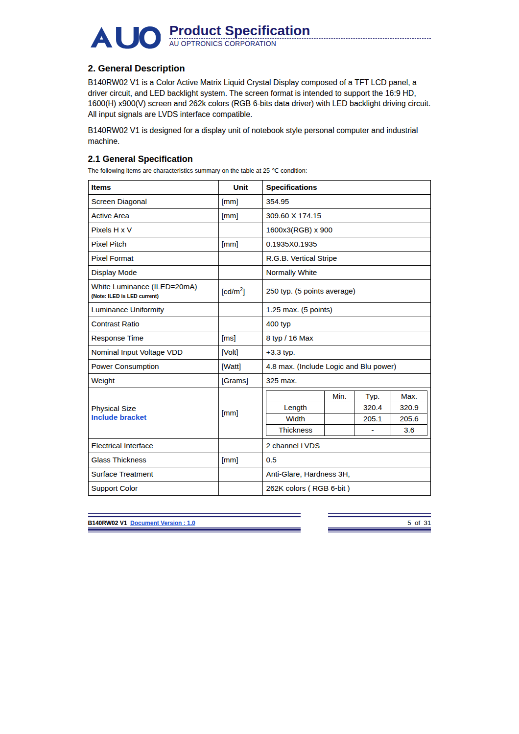Product Specification
AU OPTRONICS CORPORATION
2. General Description
B140RW02 V1 is a Color Active Matrix Liquid Crystal Display composed of a TFT LCD panel, a driver circuit, and LED backlight system. The screen format is intended to support the 16:9 HD, 1600(H) x900(V) screen and 262k colors (RGB 6-bits data driver) with LED backlight driving circuit. All input signals are LVDS interface compatible.
B140RW02 V1 is designed for a display unit of notebook style personal computer and industrial machine.
2.1 General Specification
The following items are characteristics summary on the table at 25 ℃ condition:
| Items | Unit | Specifications |
| --- | --- | --- |
| Screen Diagonal | [mm] | 354.95 |
| Active Area | [mm] | 309.60 X 174.15 |
| Pixels H x V | | 1600x3(RGB) x 900 |
| Pixel Pitch | [mm] | 0.1935X0.1935 |
| Pixel Format | | R.G.B. Vertical Stripe |
| Display Mode | | Normally White |
| White Luminance (I LED =20mA) (Note: ILED is LED current) | [cd/m 2 ] | 250 typ. (5 points average) |
| Luminance Uniformity | | 1.25 max. (5 points) |
| Contrast Ratio | | 400 typ |
| Response Time | [ms] | 8 typ / 16 Max |
| Nominal Input Voltage VDD | [Volt] | +3.3 typ. |
| Power Consumption | [Watt] | 4.8 max. (Include Logic and Blu power) |
| Weight | [Grams] | 325 max. |
| Physical Size Include bracket | [mm] | / / Min. / Typ. / Max. / / Length / / 320.4 / 320.9 / / Width / / 205.1 / 205.6 / / Thickness / / - / 3.6 / |
| Electrical Interface | | 2 channel LVDS |
| Glass Thickness | [mm] | 0.5 |
| Surface Treatment | | Anti-Glare, Hardness 3H, |
| Support Color | | 262K colors ( RGB 6-bit ) |
B140RW02 V1 Document Version : 1.0
5 of 31